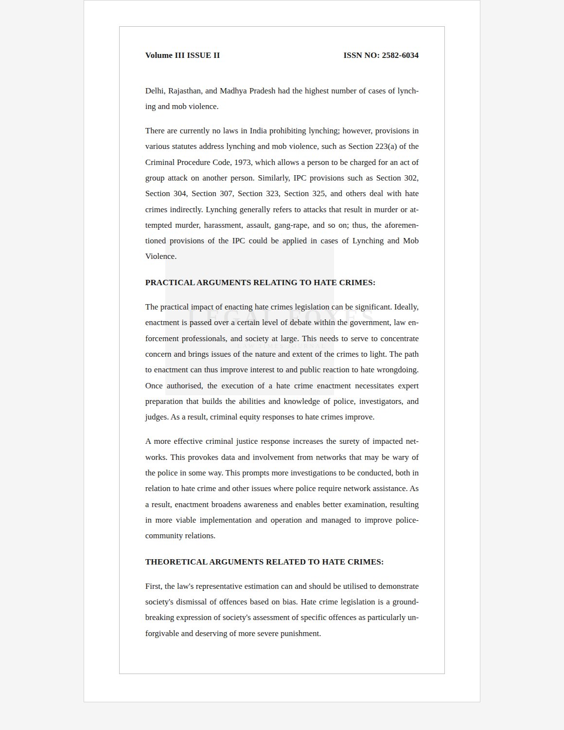LEGAL FOXESLAW TIMES JOURNAL
Volume III ISSUE II ISSN NO: 2582-6034
Delhi, Rajasthan, and Madhya Pradesh had the highest number of cases of lynching and mob violence.
There are currently no laws in India prohibiting lynching; however, provisions in various statutes address lynching and mob violence, such as Section 223(a) of the Criminal Procedure Code, 1973, which allows a person to be charged for an act of group attack on another person. Similarly, IPC provisions such as Section 302, Section 304, Section 307, Section 323, Section 325, and others deal with hate crimes indirectly. Lynching generally refers to attacks that result in murder or attempted murder, harassment, assault, gang-rape, and so on; thus, the aforementioned provisions of the IPC could be applied in cases of Lynching and Mob Violence.
Practical Arguments Relating to Hate Crimes:
The practical impact of enacting hate crimes legislation can be significant. Ideally, enactment is passed over a certain level of debate within the government, law enforcement professionals, and society at large. This needs to serve to concentrate concern and brings issues of the nature and extent of the crimes to light. The path to enactment can thus improve interest to and public reaction to hate wrongdoing. Once authorised, the execution of a hate crime enactment necessitates expert preparation that builds the abilities and knowledge of police, investigators, and judges. As a result, criminal equity responses to hate crimes improve.
A more effective criminal justice response increases the surety of impacted networks. This provokes data and involvement from networks that may be wary of the police in some way. This prompts more investigations to be conducted, both in relation to hate crime and other issues where police require network assistance. As a result, enactment broadens awareness and enables better examination, resulting in more viable implementation and operation and managed to improve police-community relations.
Theoretical Arguments Related to Hate Crimes:
First, the law's representative estimation can and should be utilised to demonstrate society's dismissal of offences based on bias. Hate crime legislation is a ground-breaking expression of society's assessment of specific offences as particularly unforgivable and deserving of more severe punishment.